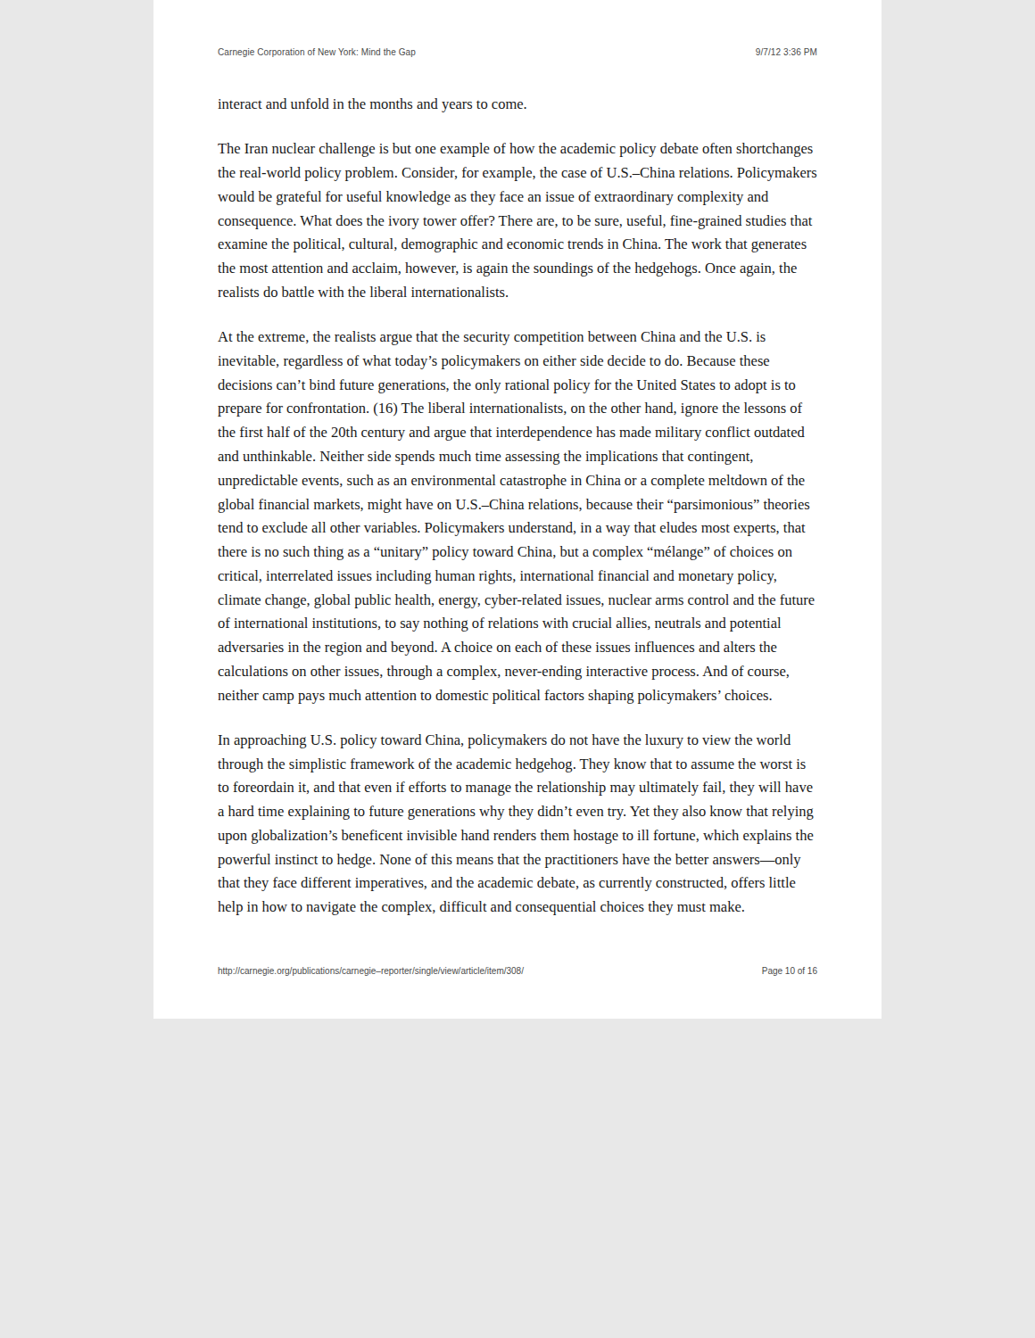Carnegie Corporation of New York: Mind the Gap 9/7/12 3:36 PM
interact and unfold in the months and years to come.
The Iran nuclear challenge is but one example of how the academic policy debate often shortchanges the real-world policy problem. Consider, for example, the case of U.S.–China relations. Policymakers would be grateful for useful knowledge as they face an issue of extraordinary complexity and consequence. What does the ivory tower offer? There are, to be sure, useful, fine-grained studies that examine the political, cultural, demographic and economic trends in China. The work that generates the most attention and acclaim, however, is again the soundings of the hedgehogs. Once again, the realists do battle with the liberal internationalists.
At the extreme, the realists argue that the security competition between China and the U.S. is inevitable, regardless of what today’s policymakers on either side decide to do. Because these decisions can’t bind future generations, the only rational policy for the United States to adopt is to prepare for confrontation. (16) The liberal internationalists, on the other hand, ignore the lessons of the first half of the 20th century and argue that interdependence has made military conflict outdated and unthinkable. Neither side spends much time assessing the implications that contingent, unpredictable events, such as an environmental catastrophe in China or a complete meltdown of the global financial markets, might have on U.S.–China relations, because their “parsimonious” theories tend to exclude all other variables. Policymakers understand, in a way that eludes most experts, that there is no such thing as a “unitary” policy toward China, but a complex “mélange” of choices on critical, interrelated issues including human rights, international financial and monetary policy, climate change, global public health, energy, cyber-related issues, nuclear arms control and the future of international institutions, to say nothing of relations with crucial allies, neutrals and potential adversaries in the region and beyond. A choice on each of these issues influences and alters the calculations on other issues, through a complex, never-ending interactive process. And of course, neither camp pays much attention to domestic political factors shaping policymakers’ choices.
In approaching U.S. policy toward China, policymakers do not have the luxury to view the world through the simplistic framework of the academic hedgehog. They know that to assume the worst is to foreordain it, and that even if efforts to manage the relationship may ultimately fail, they will have a hard time explaining to future generations why they didn’t even try. Yet they also know that relying upon globalization’s beneficent invisible hand renders them hostage to ill fortune, which explains the powerful instinct to hedge. None of this means that the practitioners have the better answers—only that they face different imperatives, and the academic debate, as currently constructed, offers little help in how to navigate the complex, difficult and consequential choices they must make.
http://carnegie.org/publications/carnegie–reporter/single/view/article/item/308/ Page 10 of 16